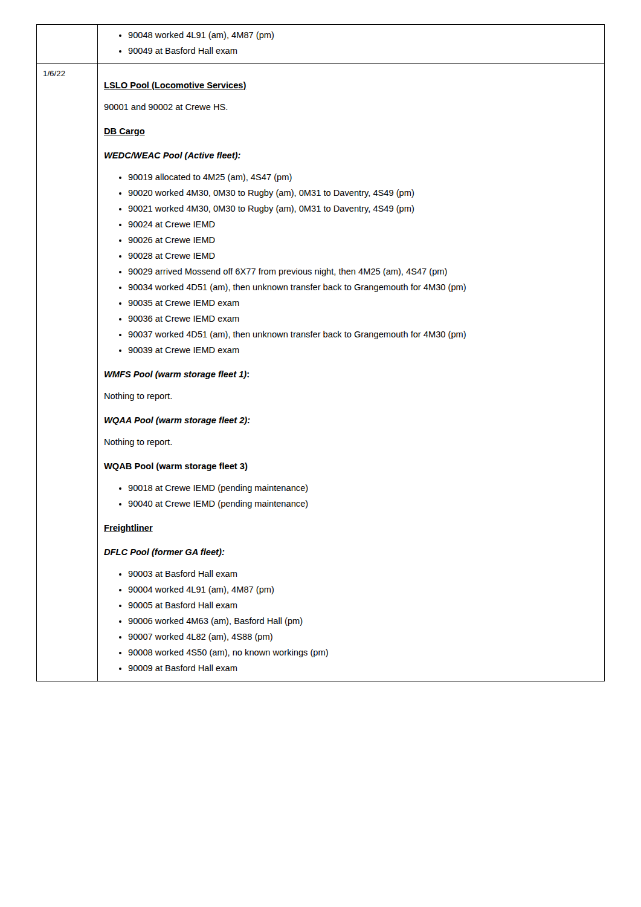| | 90048 worked 4L91 (am), 4M87 (pm) 90049 at Basford Hall exam |
| 1/6/22 | LSLO Pool (Locomotive Services) 90001 and 90002 at Crewe HS. DB Cargo WEDC/WEAC Pool (Active fleet): 90019 allocated to 4M25 (am), 4S47 (pm) 90020 worked 4M30, 0M30 to Rugby (am), 0M31 to Daventry, 4S49 (pm) 90021 worked 4M30, 0M30 to Rugby (am), 0M31 to Daventry, 4S49 (pm) 90024 at Crewe IEMD 90026 at Crewe IEMD 90028 at Crewe IEMD 90029 arrived Mossend off 6X77 from previous night, then 4M25 (am), 4S47 (pm) 90034 worked 4D51 (am), then unknown transfer back to Grangemouth for 4M30 (pm) 90035 at Crewe IEMD exam 90036 at Crewe IEMD exam 90037 worked 4D51 (am), then unknown transfer back to Grangemouth for 4M30 (pm) 90039 at Crewe IEMD exam WMFS Pool (warm storage fleet 1) : Nothing to report. WQAA Pool (warm storage fleet 2): Nothing to report. WQAB Pool (warm storage fleet 3) 90018 at Crewe IEMD (pending maintenance) 90040 at Crewe IEMD (pending maintenance) Freightliner DFLC Pool (former GA fleet): 90003 at Basford Hall exam 90004 worked 4L91 (am), 4M87 (pm) 90005 at Basford Hall exam 90006 worked 4M63 (am), Basford Hall (pm) 90007 worked 4L82 (am), 4S88 (pm) 90008 worked 4S50 (am), no known workings (pm) 90009 at Basford Hall exam |